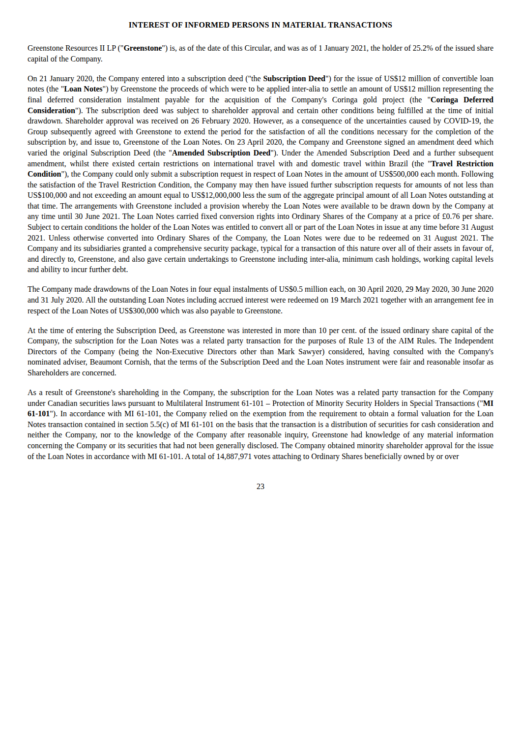INTEREST OF INFORMED PERSONS IN MATERIAL TRANSACTIONS
Greenstone Resources II LP ("Greenstone") is, as of the date of this Circular, and was as of 1 January 2021, the holder of 25.2% of the issued share capital of the Company.
On 21 January 2020, the Company entered into a subscription deed ("the Subscription Deed") for the issue of US$12 million of convertible loan notes (the "Loan Notes") by Greenstone the proceeds of which were to be applied inter-alia to settle an amount of US$12 million representing the final deferred consideration instalment payable for the acquisition of the Company's Coringa gold project (the "Coringa Deferred Consideration"). The subscription deed was subject to shareholder approval and certain other conditions being fulfilled at the time of initial drawdown. Shareholder approval was received on 26 February 2020. However, as a consequence of the uncertainties caused by COVID-19, the Group subsequently agreed with Greenstone to extend the period for the satisfaction of all the conditions necessary for the completion of the subscription by, and issue to, Greenstone of the Loan Notes. On 23 April 2020, the Company and Greenstone signed an amendment deed which varied the original Subscription Deed (the "Amended Subscription Deed"). Under the Amended Subscription Deed and a further subsequent amendment, whilst there existed certain restrictions on international travel with and domestic travel within Brazil (the "Travel Restriction Condition"), the Company could only submit a subscription request in respect of Loan Notes in the amount of US$500,000 each month. Following the satisfaction of the Travel Restriction Condition, the Company may then have issued further subscription requests for amounts of not less than US$100,000 and not exceeding an amount equal to US$12,000,000 less the sum of the aggregate principal amount of all Loan Notes outstanding at that time. The arrangements with Greenstone included a provision whereby the Loan Notes were available to be drawn down by the Company at any time until 30 June 2021. The Loan Notes carried fixed conversion rights into Ordinary Shares of the Company at a price of £0.76 per share. Subject to certain conditions the holder of the Loan Notes was entitled to convert all or part of the Loan Notes in issue at any time before 31 August 2021. Unless otherwise converted into Ordinary Shares of the Company, the Loan Notes were due to be redeemed on 31 August 2021. The Company and its subsidiaries granted a comprehensive security package, typical for a transaction of this nature over all of their assets in favour of, and directly to, Greenstone, and also gave certain undertakings to Greenstone including inter-alia, minimum cash holdings, working capital levels and ability to incur further debt.
The Company made drawdowns of the Loan Notes in four equal instalments of US$0.5 million each, on 30 April 2020, 29 May 2020, 30 June 2020 and 31 July 2020. All the outstanding Loan Notes including accrued interest were redeemed on 19 March 2021 together with an arrangement fee in respect of the Loan Notes of US$300,000 which was also payable to Greenstone.
At the time of entering the Subscription Deed, as Greenstone was interested in more than 10 per cent. of the issued ordinary share capital of the Company, the subscription for the Loan Notes was a related party transaction for the purposes of Rule 13 of the AIM Rules. The Independent Directors of the Company (being the Non-Executive Directors other than Mark Sawyer) considered, having consulted with the Company's nominated adviser, Beaumont Cornish, that the terms of the Subscription Deed and the Loan Notes instrument were fair and reasonable insofar as Shareholders are concerned.
As a result of Greenstone's shareholding in the Company, the subscription for the Loan Notes was a related party transaction for the Company under Canadian securities laws pursuant to Multilateral Instrument 61-101 – Protection of Minority Security Holders in Special Transactions ("MI 61-101"). In accordance with MI 61-101, the Company relied on the exemption from the requirement to obtain a formal valuation for the Loan Notes transaction contained in section 5.5(c) of MI 61-101 on the basis that the transaction is a distribution of securities for cash consideration and neither the Company, nor to the knowledge of the Company after reasonable inquiry, Greenstone had knowledge of any material information concerning the Company or its securities that had not been generally disclosed. The Company obtained minority shareholder approval for the issue of the Loan Notes in accordance with MI 61-101. A total of 14,887,971 votes attaching to Ordinary Shares beneficially owned by or over
23